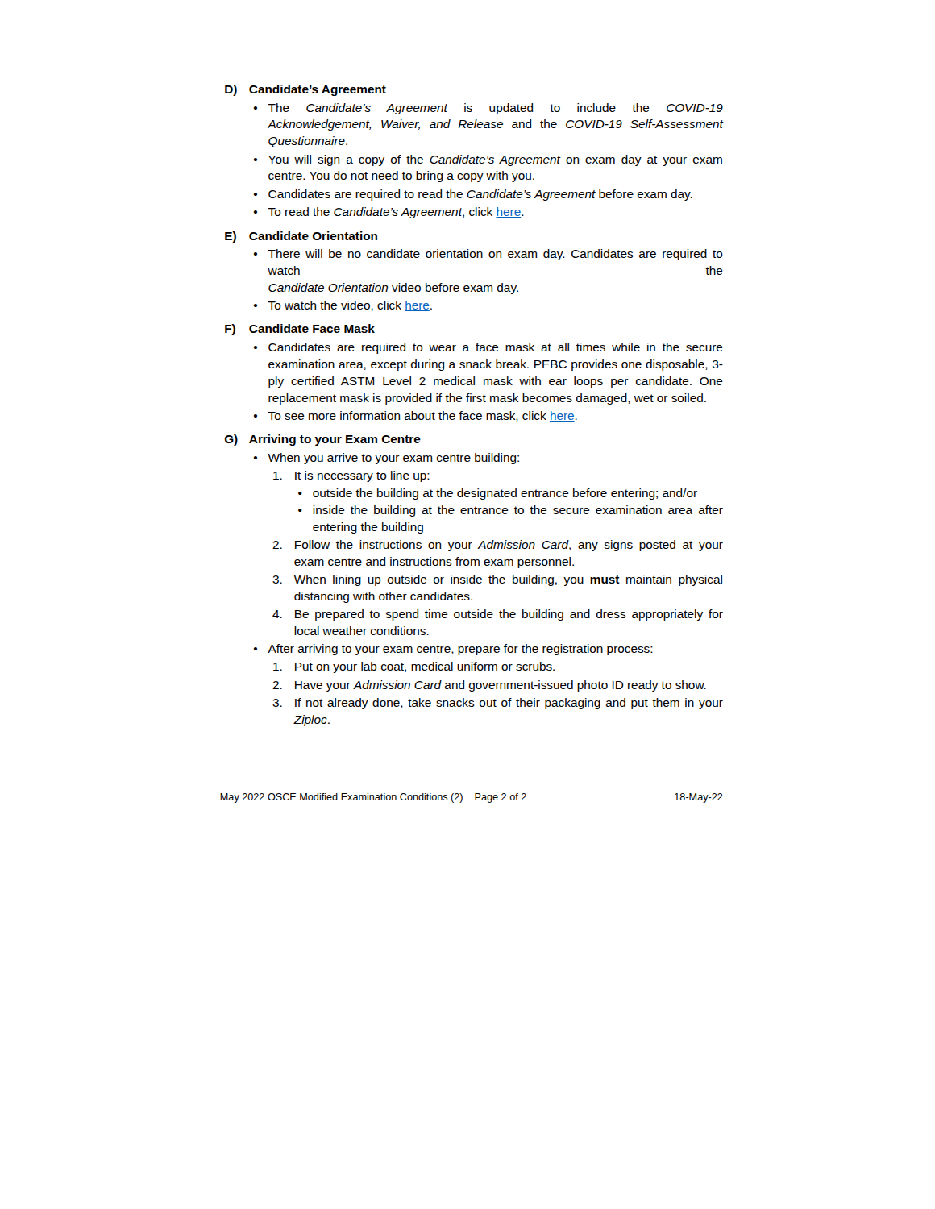D) Candidate’s Agreement
The Candidate’s Agreement is updated to include the COVID-19 Acknowledgement, Waiver, and Release and the COVID-19 Self-Assessment Questionnaire.
You will sign a copy of the Candidate’s Agreement on exam day at your exam centre. You do not need to bring a copy with you.
Candidates are required to read the Candidate’s Agreement before exam day.
To read the Candidate’s Agreement, click here.
E) Candidate Orientation
There will be no candidate orientation on exam day. Candidates are required to watch the Candidate Orientation video before exam day.
To watch the video, click here.
F) Candidate Face Mask
Candidates are required to wear a face mask at all times while in the secure examination area, except during a snack break. PEBC provides one disposable, 3-ply certified ASTM Level 2 medical mask with ear loops per candidate. One replacement mask is provided if the first mask becomes damaged, wet or soiled.
To see more information about the face mask, click here.
G) Arriving to your Exam Centre
When you arrive to your exam centre building:
It is necessary to line up:
outside the building at the designated entrance before entering; and/or
inside the building at the entrance to the secure examination area after entering the building
Follow the instructions on your Admission Card, any signs posted at your exam centre and instructions from exam personnel.
When lining up outside or inside the building, you must maintain physical distancing with other candidates.
Be prepared to spend time outside the building and dress appropriately for local weather conditions.
After arriving to your exam centre, prepare for the registration process:
Put on your lab coat, medical uniform or scrubs.
Have your Admission Card and government-issued photo ID ready to show.
If not already done, take snacks out of their packaging and put them in your Ziploc.
May 2022 OSCE Modified Examination Conditions (2) Page 2 of 2 18-May-22